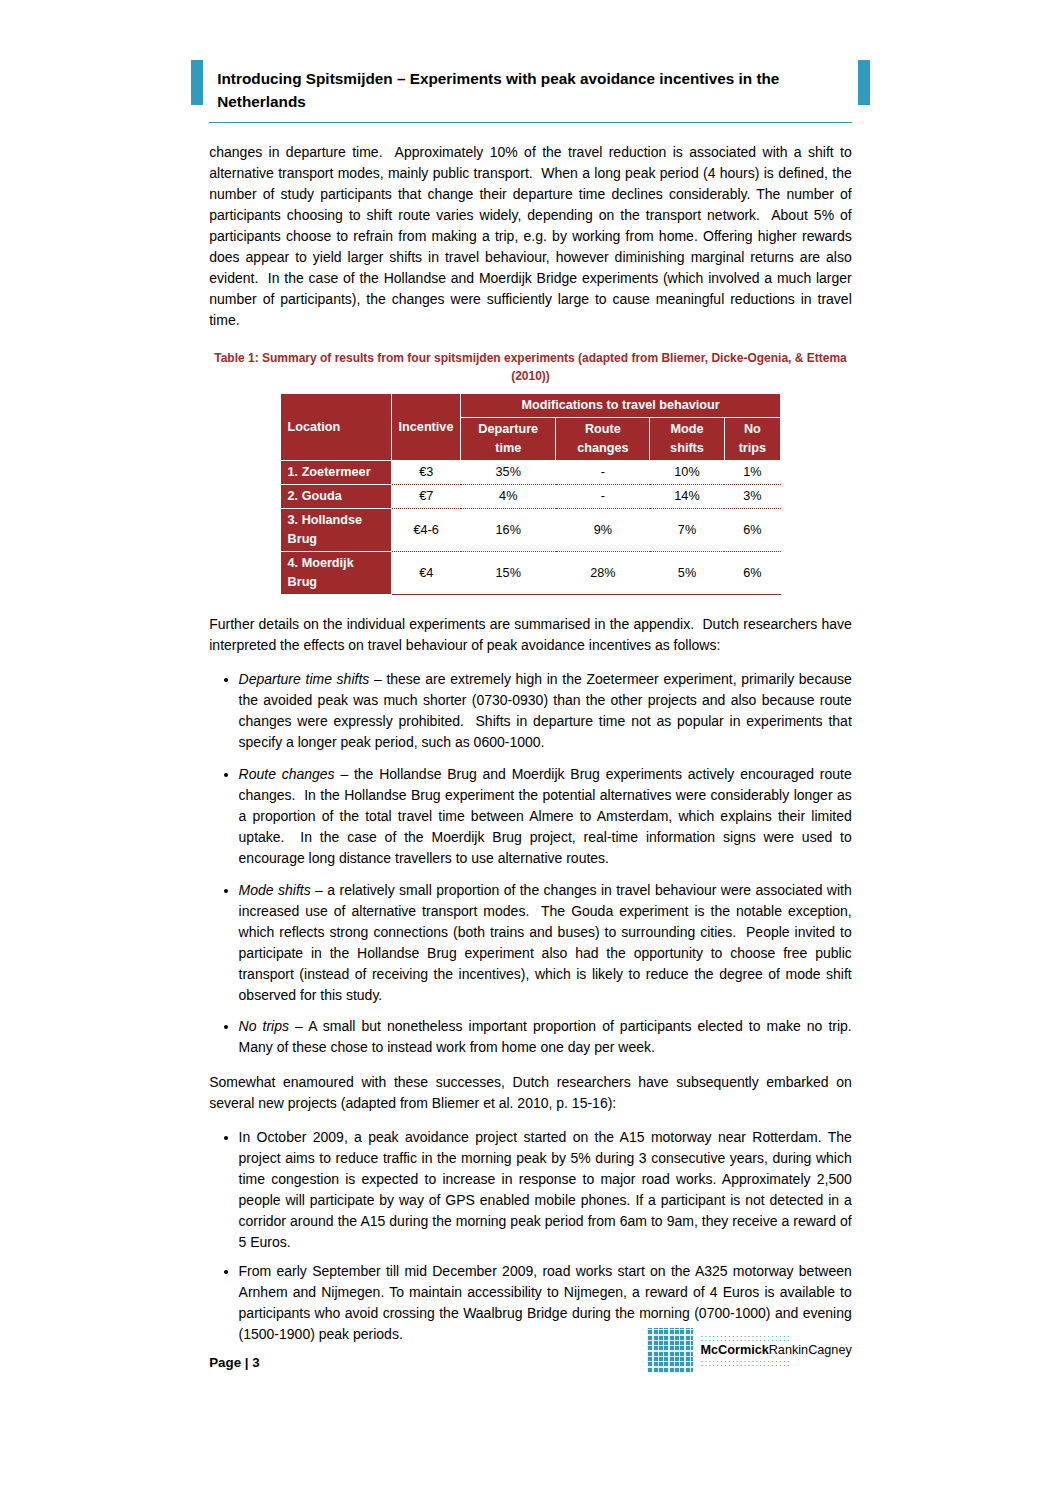Introducing Spitsmijden – Experiments with peak avoidance incentives in the Netherlands
changes in departure time. Approximately 10% of the travel reduction is associated with a shift to alternative transport modes, mainly public transport. When a long peak period (4 hours) is defined, the number of study participants that change their departure time declines considerably. The number of participants choosing to shift route varies widely, depending on the transport network. About 5% of participants choose to refrain from making a trip, e.g. by working from home. Offering higher rewards does appear to yield larger shifts in travel behaviour, however diminishing marginal returns are also evident. In the case of the Hollandse and Moerdijk Bridge experiments (which involved a much larger number of participants), the changes were sufficiently large to cause meaningful reductions in travel time.
Table 1: Summary of results from four spitsmijden experiments (adapted from Bliemer, Dicke-Ogenia, & Ettema (2010))
| Location | Incentive | Modifications to travel behaviour |
| Departure time | Route changes | Mode shifts | No trips |
| 1. Zoetermeer | €3 | 35% | - | 10% | 1% |
| 2. Gouda | €7 | 4% | - | 14% | 3% |
| 3. Hollandse Brug | €4-6 | 16% | 9% | 7% | 6% |
| 4. Moerdijk Brug | €4 | 15% | 28% | 5% | 6% |
Further details on the individual experiments are summarised in the appendix. Dutch researchers have interpreted the effects on travel behaviour of peak avoidance incentives as follows:
Departure time shifts – these are extremely high in the Zoetermeer experiment, primarily because the avoided peak was much shorter (0730-0930) than the other projects and also because route changes were expressly prohibited. Shifts in departure time not as popular in experiments that specify a longer peak period, such as 0600-1000.
Route changes – the Hollandse Brug and Moerdijk Brug experiments actively encouraged route changes. In the Hollandse Brug experiment the potential alternatives were considerably longer as a proportion of the total travel time between Almere to Amsterdam, which explains their limited uptake. In the case of the Moerdijk Brug project, real-time information signs were used to encourage long distance travellers to use alternative routes.
Mode shifts – a relatively small proportion of the changes in travel behaviour were associated with increased use of alternative transport modes. The Gouda experiment is the notable exception, which reflects strong connections (both trains and buses) to surrounding cities. People invited to participate in the Hollandse Brug experiment also had the opportunity to choose free public transport (instead of receiving the incentives), which is likely to reduce the degree of mode shift observed for this study.
No trips – A small but nonetheless important proportion of participants elected to make no trip. Many of these chose to instead work from home one day per week.
Somewhat enamoured with these successes, Dutch researchers have subsequently embarked on several new projects (adapted from Bliemer et al. 2010, p. 15-16):
In October 2009, a peak avoidance project started on the A15 motorway near Rotterdam. The project aims to reduce traffic in the morning peak by 5% during 3 consecutive years, during which time congestion is expected to increase in response to major road works. Approximately 2,500 people will participate by way of GPS enabled mobile phones. If a participant is not detected in a corridor around the A15 during the morning peak period from 6am to 9am, they receive a reward of 5 Euros.
From early September till mid December 2009, road works start on the A325 motorway between Arnhem and Nijmegen. To maintain accessibility to Nijmegen, a reward of 4 Euros is available to participants who avoid crossing the Waalbrug Bridge during the morning (0700-1000) and evening (1500-1900) peak periods.
Page | 3
:::::::::::::::::::::::
McCormick RankinCagney
:::::::::::::::::::::::